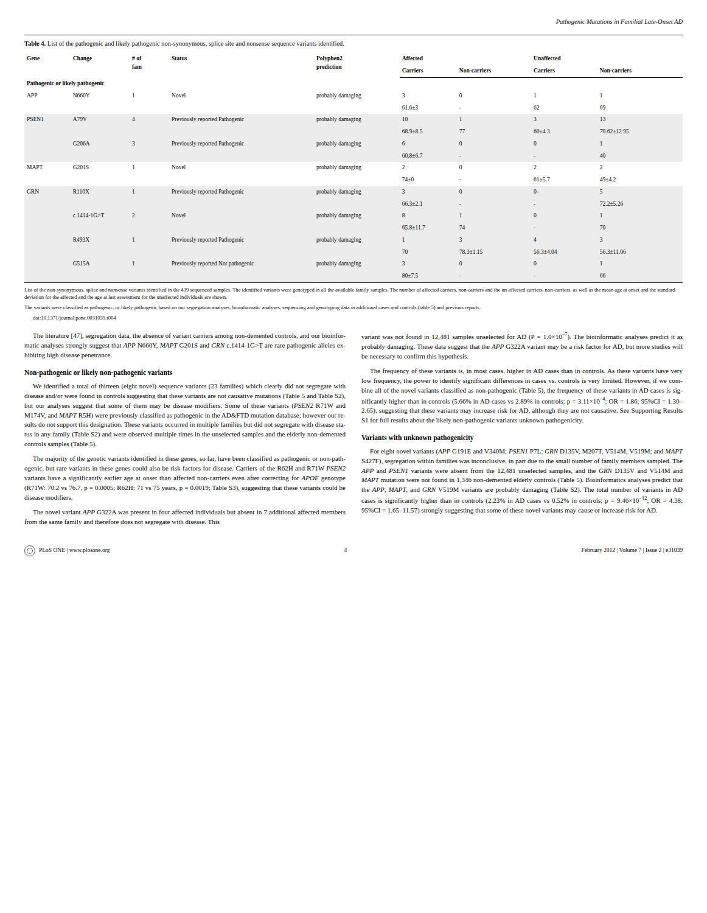Pathogenic Mutations in Familial Late-Onset AD
Table 4. List of the pathogenic and likely pathogenic non-synonymous, splice site and nonsense sequence variants identified.
| Gene | Change | # of fam | Status | Polyphen2 prediction | Affected | Unaffected |
| --- | --- | --- | --- | --- | --- | --- |
| Carriers | Non-carriers | Carriers | Non-carriers |
| Pathogenic or likely pathogenic |
| APP | N660Y | 1 | Novel | probably damaging | 3 | 0 | 1 | 1 |
| | | | | | 61.6±3 | - | 62 | 69 |
| PSEN1 | A79V | 4 | Previously reported Pathogenic | probably damaging | 10 | 1 | 3 | 13 |
| | | | | | 68.9±8.5 | 77 | 60±4.3 | 70.62±12.95 |
| | G206A | 3 | Previously reported Pathogenic | probably damaging | 6 | 0 | 0 | 1 |
| | | | | | 60.8±6.7 | - | - | 40 |
| MAPT | G201S | 1 | Novel | probably damaging | 2 | 0 | 2 | 2 |
| | | | | | 74±0 | - | 61±5.7 | 49±4.2 |
| GRN | R110X | 1 | Previously reported Pathogenic | probably damaging | 3 | 0 | 0- | 5 |
| | | | | | 66.3±2.1 | - | - | 72.2±5.26 |
| | c.1414-1G>T | 2 | Novel | probably damaging | 8 | 1 | 0 | 1 |
| | | | | | 65.8±11.7 | 74 | - | 70 |
| | R493X | 1 | Previously reported Pathogenic | probably damaging | 1 | 3 | 4 | 3 |
| | | | | | 70 | 78.3±1.15 | 56.3±4.04 | 56.3±11.06 |
| | G515A | 1 | Previously reported Not pathogenic | probably damaging | 3 | 0 | 0 | 1 |
| | | | | | 80±7.5 | - | - | 66 |
List of the non-synonymous, splice and nonsense variants identified in the 439 sequenced samples. The identified variants were genotyped in all the available family samples. The number of affected carriers, non-carriers and the un-affected carriers, non-carriers, as well as the mean age at onset and the standard deviation for the affected and the age at last assessment for the unaffected individuals are shown.
The variants were classified as pathogenic, or likely pathogenic based on our segregation analyses, bioinformatic analyses, sequencing and genotyping data in additional cases and controls (table 5) and previous reports.
doi:10.1371/journal.pone.0031039.t004
The literature [47], segregation data, the absence of variant carriers among non-demented controls, and our bioinformatic analyses strongly suggest that APP N660Y, MAPT G201S and GRN c.1414-1G>T are rare pathogenic alleles exhibiting high disease penetrance.
Non-pathogenic or likely non-pathogenic variants
We identified a total of thirteen (eight novel) sequence variants (23 families) which clearly did not segregate with disease and/or were found in controls suggesting that these variants are not causative mutations (Table 5 and Table S2), but our analyses suggest that some of them may be disease modifiers. Some of these variants (PSEN2 R71W and M174V, and MAPT R5H) were previously classified as pathogenic in the AD&FTD mutation database; however our results do not support this designation. These variants occurred in multiple families but did not segregate with disease status in any family (Table S2) and were observed multiple times in the unselected samples and the elderly non-demented controls samples (Table 5).
The majority of the genetic variants identified in these genes, so far, have been classified as pathogenic or non-pathogenic, but rare variants in these genes could also be risk factors for disease. Carriers of the R62H and R71W PSEN2 variants have a significantly earlier age at onset than affected non-carriers even after correcting for APOE genotype (R71W: 70.2 vs 76.7, p = 0.0005; R62H: 71 vs 75 years, p = 0.0019; Table S3), suggesting that these variants could be disease modifiers.
The novel variant APP G322A was present in four affected individuals but absent in 7 additional affected members from the same family and therefore does not segregate with disease. This
variant was not found in 12,481 samples unselected for AD (P = 1.0×10−7). The bioinformatic analyses predict it as probably damaging. These data suggest that the APP G322A variant may be a risk factor for AD, but more studies will be necessary to confirm this hypothesis.
The frequency of these variants is, in most cases, higher in AD cases than in controls. As these variants have very low frequency, the power to identify significant differences in cases vs. controls is very limited. However, if we combine all of the novel variants classified as non-pathogenic (Table 5), the frequency of these variants in AD cases is significantly higher than in controls (5.66% in AD cases vs 2.89% in controls; p = 3.11×10−4; OR = 1.86; 95%CI = 1.30–2.65), suggesting that these variants may increase risk for AD, although they are not causative. See Supporting Results S1 for full results about the likely non-pathogenic variants unknown pathogenicity.
Variants with unknown pathogenicity
For eight novel variants (APP G191E and V340M; PSEN1 P7L; GRN D135V, M207T, V514M, V519M; and MAPT S427F), segregation within families was inconclusive, in part due to the small number of family members sampled. The APP and PSEN1 variants were absent from the 12,481 unselected samples, and the GRN D135V and V514M and MAPT mutation were not found in 1,346 non-demented elderly controls (Table 5). Bioinformatics analyses predict that the APP, MAPT, and GRN V519M variants are probably damaging (Table S2). The total number of variants in AD cases is significantly higher than in controls (2.23% in AD cases vs 0.52% in controls; p = 9.46×10−12; OR = 4.38; 95%CI = 1.65–11.57) strongly suggesting that some of these novel variants may cause or increase risk for AD.
PLoS ONE | www.plosone.org
4
February 2012 | Volume 7 | Issue 2 | e31039